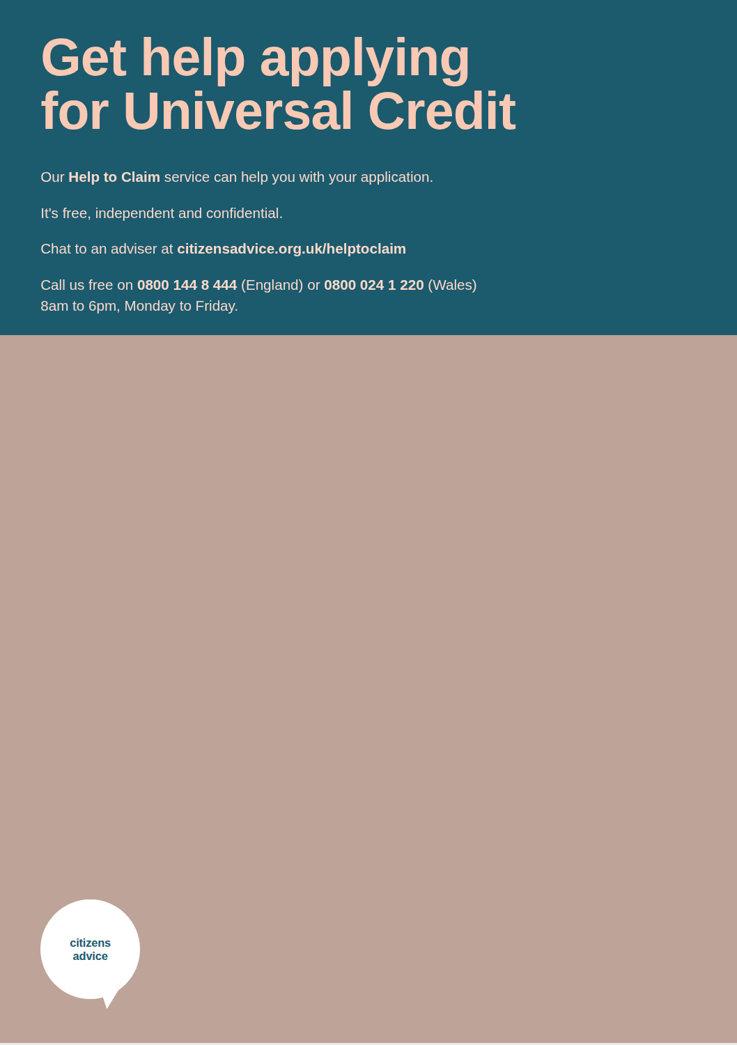Get help applying
for Universal Credit
Our Help to Claim service can help you with your application.
It's free, independent and confidential.
Chat to an adviser at citizensadvice.org.uk/helptoclaim
Call us free on 0800 144 8 444 (England) or 0800 024 1 220 (Wales)
8am to 6pm, Monday to Friday.
citizens
advice